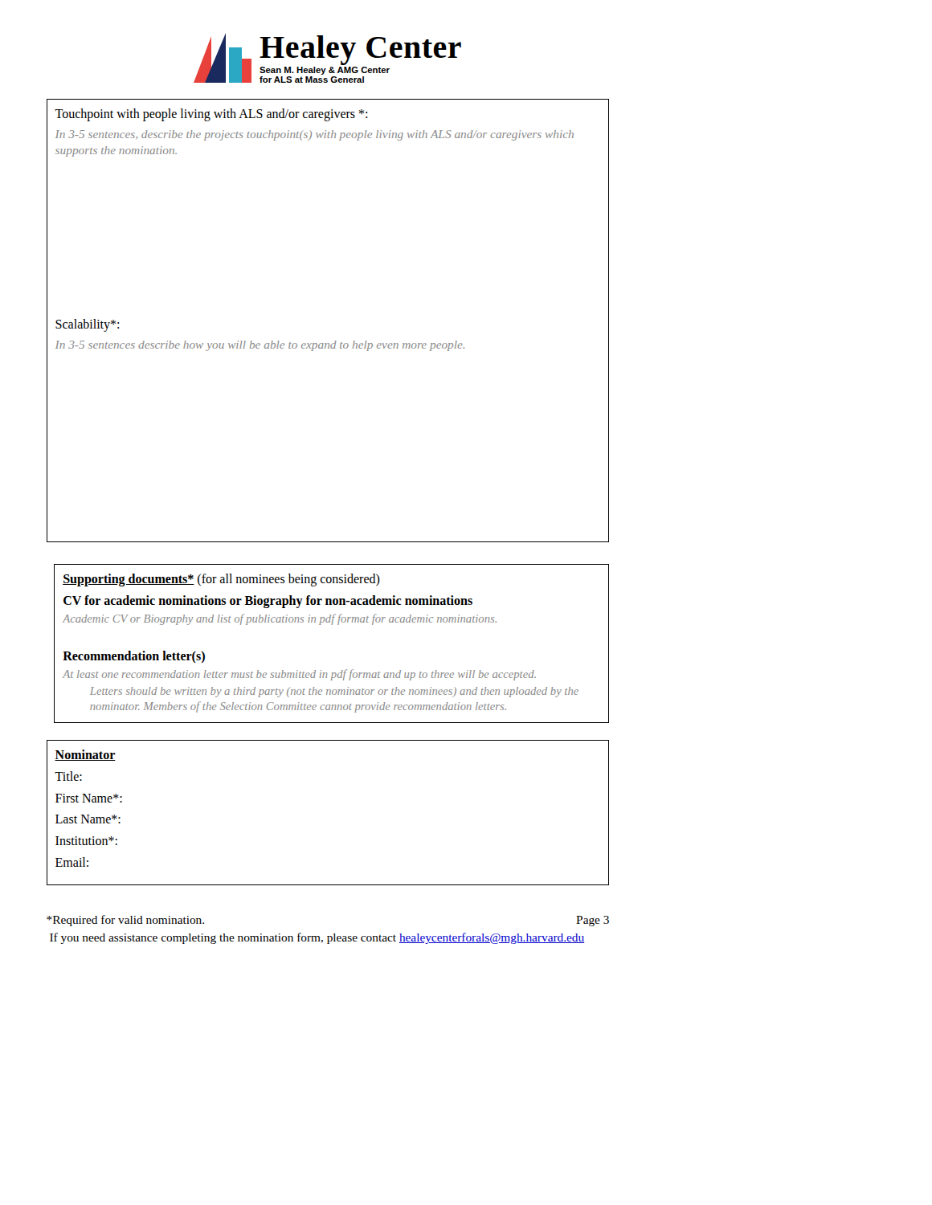Healey Center
Sean M. Healey & AMG Center
for ALS at Mass General
Touchpoint with people living with ALS and/or caregivers *:
In 3-5 sentences, describe the projects touchpoint(s) with people living with ALS and/or caregivers which supports the nomination.
Scalability*:
In 3-5 sentences describe how you will be able to expand to help even more people.
Supporting documents* (for all nominees being considered)
CV for academic nominations or Biography for non-academic nominations
Academic CV or Biography and list of publications in pdf format for academic nominations.
Recommendation letter(s)
At least one recommendation letter must be submitted in pdf format and up to three will be accepted.
Letters should be written by a third party (not the nominator or the nominees) and then uploaded by the nominator. Members of the Selection Committee cannot provide recommendation letters.
Nominator
Title:
First Name*:
Last Name*:
Institution*:
Email:
*Required for valid nomination. Page 3
If you need assistance completing the nomination form, please contact healeycenterforals@mgh.harvard.edu